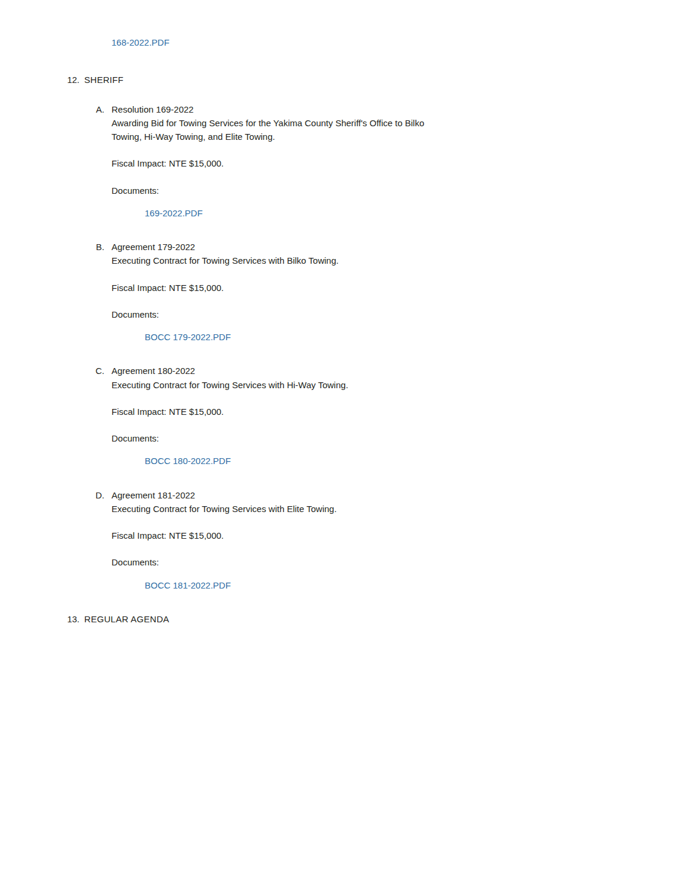168-2022.PDF
SHERIFF
A.
Resolution 169-2022
Awarding Bid for Towing Services for the Yakima County Sheriff's Office to Bilko
Towing, Hi-Way Towing, and Elite Towing.
Fiscal Impact: NTE $15,000.
Documents:
169-2022.PDF
B.
Agreement 179-2022
Executing Contract for Towing Services with Bilko Towing.
Fiscal Impact: NTE $15,000.
Documents:
BOCC 179-2022.PDF
C.
Agreement 180-2022
Executing Contract for Towing Services with Hi-Way Towing.
Fiscal Impact: NTE $15,000.
Documents:
BOCC 180-2022.PDF
D.
Agreement 181-2022
Executing Contract for Towing Services with Elite Towing.
Fiscal Impact: NTE $15,000.
Documents:
BOCC 181-2022.PDF
REGULAR AGENDA